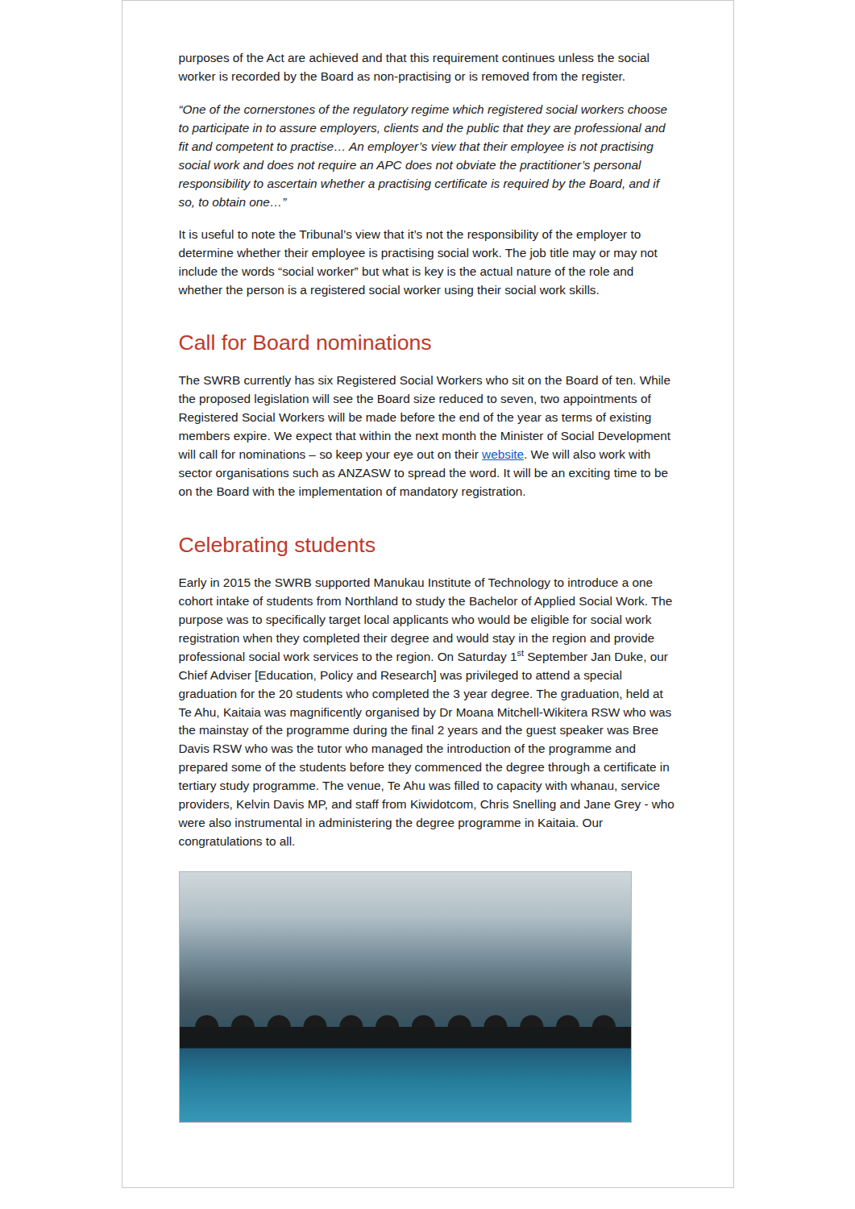purposes of the Act are achieved and that this requirement continues unless the social worker is recorded by the Board as non-practising or is removed from the register.
“One of the cornerstones of the regulatory regime which registered social workers choose to participate in to assure employers, clients and the public that they are professional and fit and competent to practise… An employer’s view that their employee is not practising social work and does not require an APC does not obviate the practitioner’s personal responsibility to ascertain whether a practising certificate is required by the Board, and if so, to obtain one…”
It is useful to note the Tribunal’s view that it’s not the responsibility of the employer to determine whether their employee is practising social work. The job title may or may not include the words “social worker” but what is key is the actual nature of the role and whether the person is a registered social worker using their social work skills.
Call for Board nominations
The SWRB currently has six Registered Social Workers who sit on the Board of ten. While the proposed legislation will see the Board size reduced to seven, two appointments of Registered Social Workers will be made before the end of the year as terms of existing members expire. We expect that within the next month the Minister of Social Development will call for nominations – so keep your eye out on their website. We will also work with sector organisations such as ANZASW to spread the word. It will be an exciting time to be on the Board with the implementation of mandatory registration.
Celebrating students
Early in 2015 the SWRB supported Manukau Institute of Technology to introduce a one cohort intake of students from Northland to study the Bachelor of Applied Social Work. The purpose was to specifically target local applicants who would be eligible for social work registration when they completed their degree and would stay in the region and provide professional social work services to the region. On Saturday 1st September Jan Duke, our Chief Adviser [Education, Policy and Research] was privileged to attend a special graduation for the 20 students who completed the 3 year degree. The graduation, held at Te Ahu, Kaitaia was magnificently organised by Dr Moana Mitchell-Wikitera RSW who was the mainstay of the programme during the final 2 years and the guest speaker was Bree Davis RSW who was the tutor who managed the introduction of the programme and prepared some of the students before they commenced the degree through a certificate in tertiary study programme. The venue, Te Ahu was filled to capacity with whanau, service providers, Kelvin Davis MP, and staff from Kiwidotcom, Chris Snelling and Jane Grey - who were also instrumental in administering the degree programme in Kaitaia. Our congratulations to all.